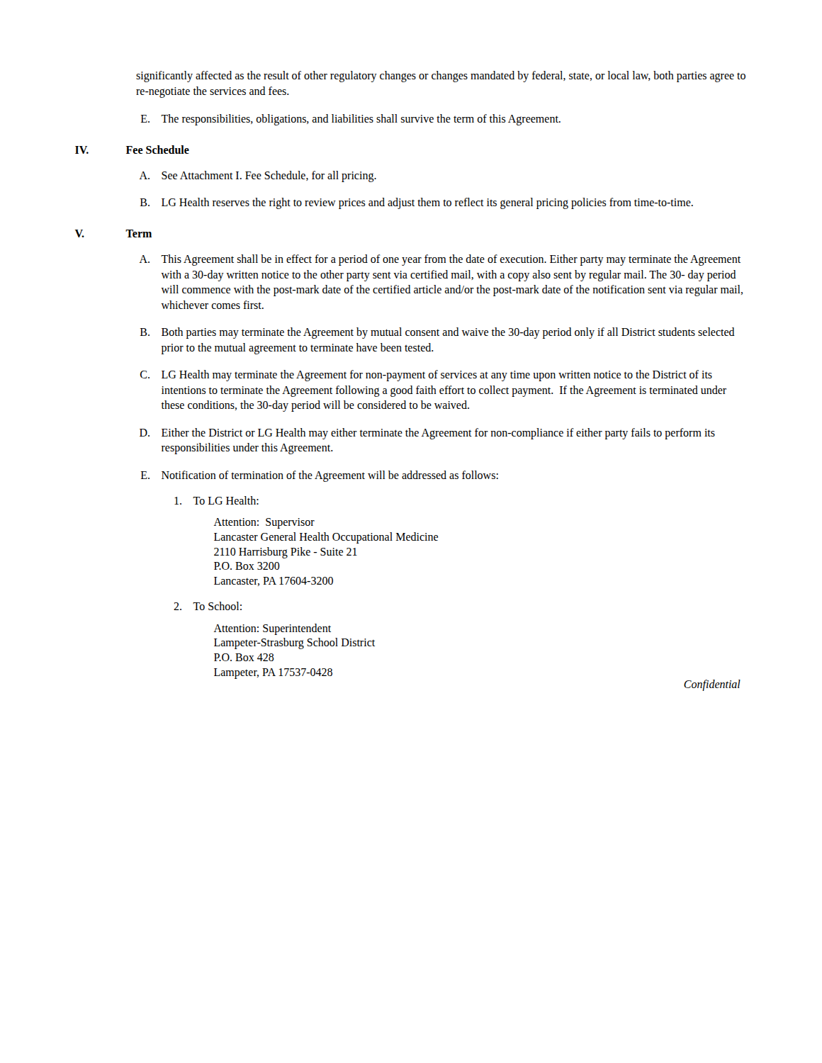significantly affected as the result of other regulatory changes or changes mandated by federal, state, or local law, both parties agree to re-negotiate the services and fees.
The responsibilities, obligations, and liabilities shall survive the term of this Agreement.
IV. Fee Schedule
See Attachment I. Fee Schedule, for all pricing.
LG Health reserves the right to review prices and adjust them to reflect its general pricing policies from time-to-time.
V. Term
This Agreement shall be in effect for a period of one year from the date of execution. Either party may terminate the Agreement with a 30-day written notice to the other party sent via certified mail, with a copy also sent by regular mail. The 30- day period will commence with the post-mark date of the certified article and/or the post-mark date of the notification sent via regular mail, whichever comes first.
Both parties may terminate the Agreement by mutual consent and waive the 30-day period only if all District students selected prior to the mutual agreement to terminate have been tested.
LG Health may terminate the Agreement for non-payment of services at any time upon written notice to the District of its intentions to terminate the Agreement following a good faith effort to collect payment. If the Agreement is terminated under these conditions, the 30-day period will be considered to be waived.
Either the District or LG Health may either terminate the Agreement for non-compliance if either party fails to perform its responsibilities under this Agreement.
Notification of termination of the Agreement will be addressed as follows:
To LG Health:
Attention: Supervisor
Lancaster General Health Occupational Medicine
2110 Harrisburg Pike - Suite 21
P.O. Box 3200
Lancaster, PA 17604-3200
To School:
Attention: Superintendent
Lampeter-Strasburg School District
P.O. Box 428
Lampeter, PA 17537-0428
Confidential